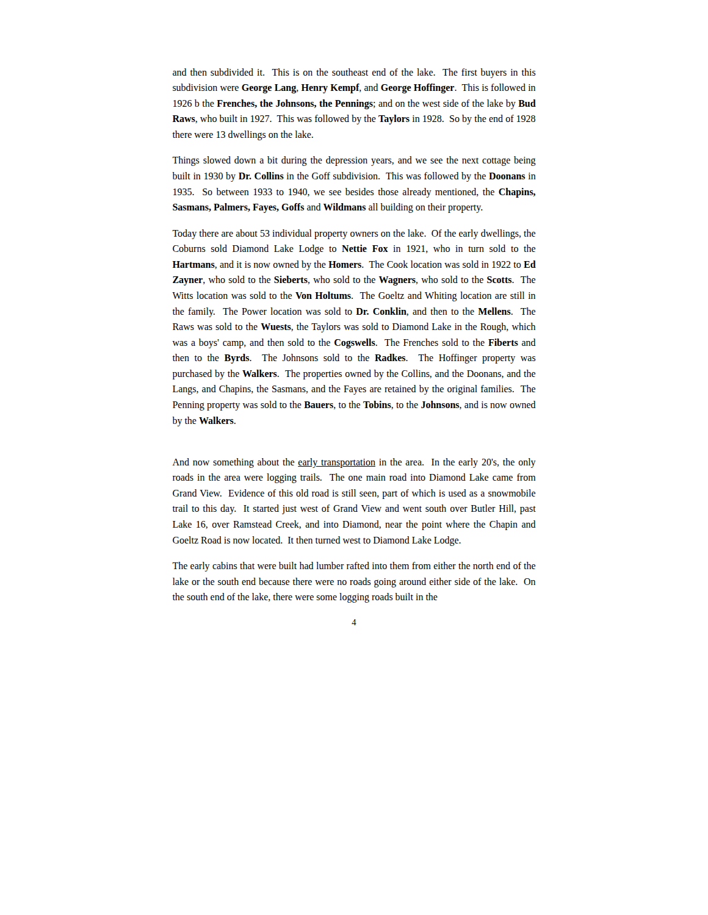and then subdivided it. This is on the southeast end of the lake. The first buyers in this subdivision were George Lang, Henry Kempf, and George Hoffinger. This is followed in 1926 b the Frenches, the Johnsons, the Pennings; and on the west side of the lake by Bud Raws, who built in 1927. This was followed by the Taylors in 1928. So by the end of 1928 there were 13 dwellings on the lake.
Things slowed down a bit during the depression years, and we see the next cottage being built in 1930 by Dr. Collins in the Goff subdivision. This was followed by the Doonans in 1935. So between 1933 to 1940, we see besides those already mentioned, the Chapins, Sasmans, Palmers, Fayes, Goffs and Wildmans all building on their property.
Today there are about 53 individual property owners on the lake. Of the early dwellings, the Coburns sold Diamond Lake Lodge to Nettie Fox in 1921, who in turn sold to the Hartmans, and it is now owned by the Homers. The Cook location was sold in 1922 to Ed Zayner, who sold to the Sieberts, who sold to the Wagners, who sold to the Scotts. The Witts location was sold to the Von Holtums. The Goeltz and Whiting location are still in the family. The Power location was sold to Dr. Conklin, and then to the Mellens. The Raws was sold to the Wuests, the Taylors was sold to Diamond Lake in the Rough, which was a boys' camp, and then sold to the Cogswells. The Frenches sold to the Fiberts and then to the Byrds. The Johnsons sold to the Radkes. The Hoffinger property was purchased by the Walkers. The properties owned by the Collins, and the Doonans, and the Langs, and Chapins, the Sasmans, and the Fayes are retained by the original families. The Penning property was sold to the Bauers, to the Tobins, to the Johnsons, and is now owned by the Walkers.
And now something about the early transportation in the area. In the early 20's, the only roads in the area were logging trails. The one main road into Diamond Lake came from Grand View. Evidence of this old road is still seen, part of which is used as a snowmobile trail to this day. It started just west of Grand View and went south over Butler Hill, past Lake 16, over Ramstead Creek, and into Diamond, near the point where the Chapin and Goeltz Road is now located. It then turned west to Diamond Lake Lodge.
The early cabins that were built had lumber rafted into them from either the north end of the lake or the south end because there were no roads going around either side of the lake. On the south end of the lake, there were some logging roads built in the
4